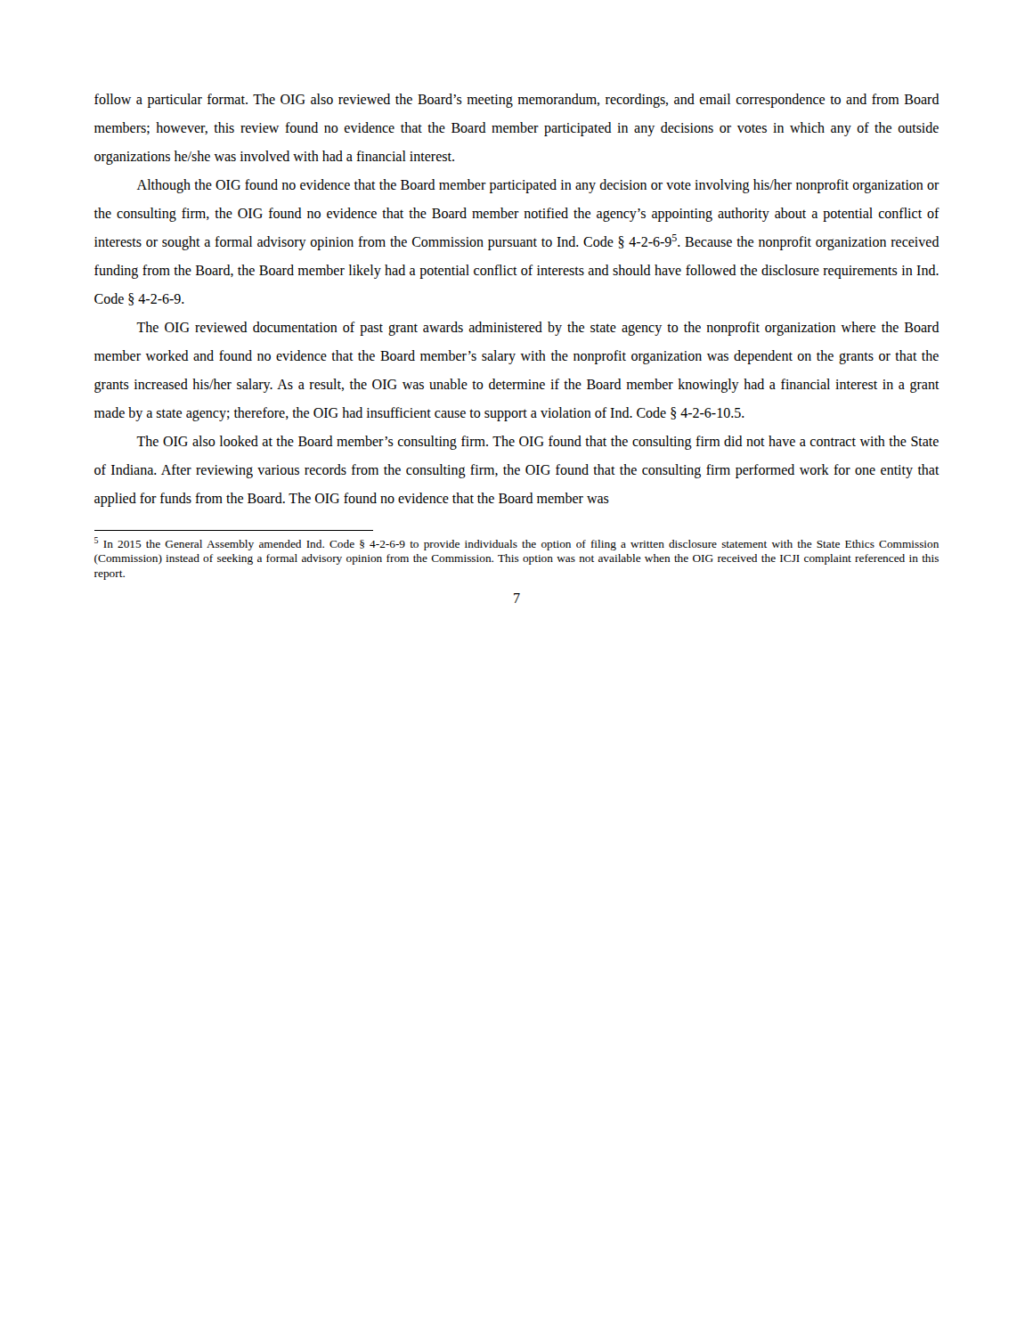follow a particular format. The OIG also reviewed the Board’s meeting memorandum, recordings, and email correspondence to and from Board members; however, this review found no evidence that the Board member participated in any decisions or votes in which any of the outside organizations he/she was involved with had a financial interest.
Although the OIG found no evidence that the Board member participated in any decision or vote involving his/her nonprofit organization or the consulting firm, the OIG found no evidence that the Board member notified the agency’s appointing authority about a potential conflict of interests or sought a formal advisory opinion from the Commission pursuant to Ind. Code § 4-2-6-95. Because the nonprofit organization received funding from the Board, the Board member likely had a potential conflict of interests and should have followed the disclosure requirements in Ind. Code § 4-2-6-9.
The OIG reviewed documentation of past grant awards administered by the state agency to the nonprofit organization where the Board member worked and found no evidence that the Board member’s salary with the nonprofit organization was dependent on the grants or that the grants increased his/her salary. As a result, the OIG was unable to determine if the Board member knowingly had a financial interest in a grant made by a state agency; therefore, the OIG had insufficient cause to support a violation of Ind. Code § 4-2-6-10.5.
The OIG also looked at the Board member’s consulting firm. The OIG found that the consulting firm did not have a contract with the State of Indiana. After reviewing various records from the consulting firm, the OIG found that the consulting firm performed work for one entity that applied for funds from the Board. The OIG found no evidence that the Board member was
5 In 2015 the General Assembly amended Ind. Code § 4-2-6-9 to provide individuals the option of filing a written disclosure statement with the State Ethics Commission (Commission) instead of seeking a formal advisory opinion from the Commission. This option was not available when the OIG received the ICJI complaint referenced in this report.
7